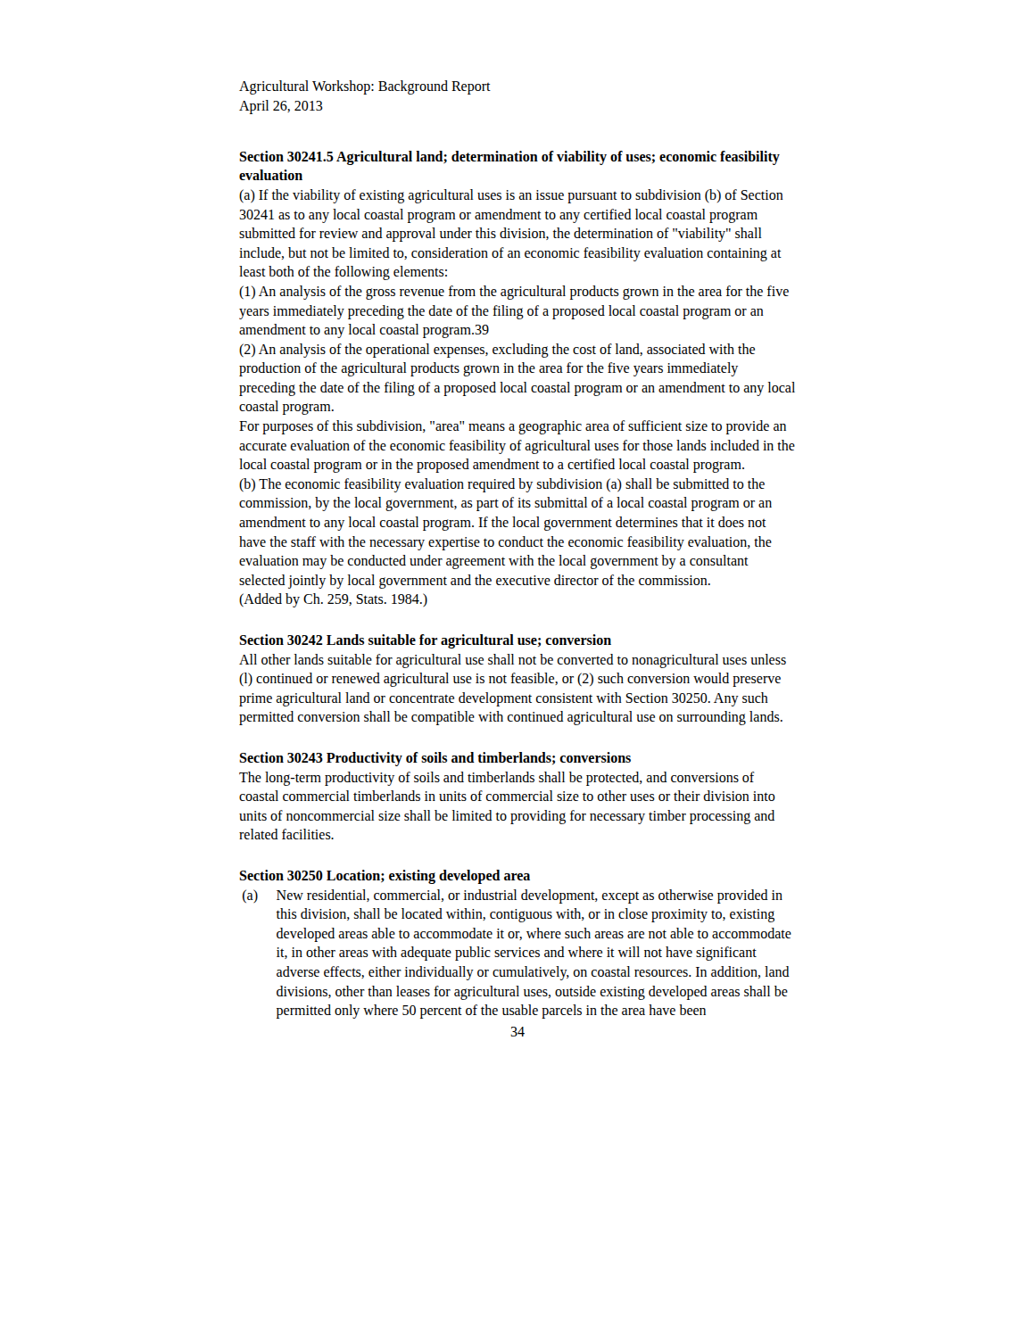Agricultural Workshop: Background Report
April 26, 2013
Section 30241.5 Agricultural land; determination of viability of uses; economic feasibility evaluation
(a) If the viability of existing agricultural uses is an issue pursuant to subdivision (b) of Section 30241 as to any local coastal program or amendment to any certified local coastal program submitted for review and approval under this division, the determination of "viability" shall include, but not be limited to, consideration of an economic feasibility evaluation containing at least both of the following elements:
(1) An analysis of the gross revenue from the agricultural products grown in the area for the five years immediately preceding the date of the filing of a proposed local coastal program or an amendment to any local coastal program.39
(2) An analysis of the operational expenses, excluding the cost of land, associated with the production of the agricultural products grown in the area for the five years immediately preceding the date of the filing of a proposed local coastal program or an amendment to any local coastal program.
For purposes of this subdivision, "area" means a geographic area of sufficient size to provide an accurate evaluation of the economic feasibility of agricultural uses for those lands included in the local coastal program or in the proposed amendment to a certified local coastal program.
(b) The economic feasibility evaluation required by subdivision (a) shall be submitted to the commission, by the local government, as part of its submittal of a local coastal program or an amendment to any local coastal program. If the local government determines that it does not have the staff with the necessary expertise to conduct the economic feasibility evaluation, the evaluation may be conducted under agreement with the local government by a consultant selected jointly by local government and the executive director of the commission.
(Added by Ch. 259, Stats. 1984.)
Section 30242 Lands suitable for agricultural use; conversion
All other lands suitable for agricultural use shall not be converted to nonagricultural uses unless (l) continued or renewed agricultural use is not feasible, or (2) such conversion would preserve prime agricultural land or concentrate development consistent with Section 30250. Any such permitted conversion shall be compatible with continued agricultural use on surrounding lands.
Section 30243 Productivity of soils and timberlands; conversions
The long-term productivity of soils and timberlands shall be protected, and conversions of coastal commercial timberlands in units of commercial size to other uses or their division into units of noncommercial size shall be limited to providing for necessary timber processing and related facilities.
Section 30250 Location; existing developed area
New residential, commercial, or industrial development, except as otherwise provided in this division, shall be located within, contiguous with, or in close proximity to, existing developed areas able to accommodate it or, where such areas are not able to accommodate it, in other areas with adequate public services and where it will not have significant adverse effects, either individually or cumulatively, on coastal resources. In addition, land divisions, other than leases for agricultural uses, outside existing developed areas shall be permitted only where 50 percent of the usable parcels in the area have been
34